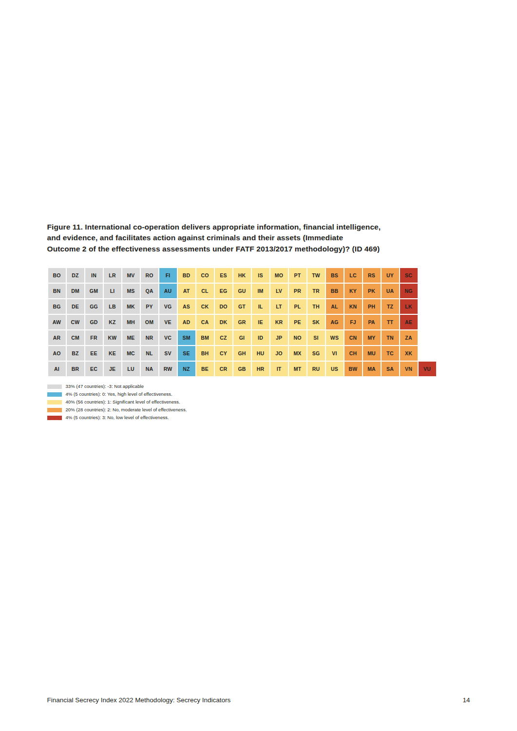Figure 11. International co-operation delivers appropriate information, financial intelligence,
and evidence, and facilitates action against criminals and their assets (Immediate
Outcome 2 of the effectiveness assessments under FATF 2013/2017 methodology)? (ID 469)
| BO | DZ | IN | LR | MV | RO | FI | BD | CO | ES | HK | IS | MO | PT | TW | BS | LC | RS | UY | SC | |
| BN | DM | GM | LI | MS | QA | AU | AT | CL | EG | GU | IM | LV | PR | TR | BB | KY | PK | UA | NG | |
| BG | DE | GG | LB | MK | PY | VG | AS | CK | DO | GT | IL | LT | PL | TH | AL | KN | PH | TZ | LK | |
| AW | CW | GD | KZ | MH | OM | VE | AD | CA | DK | GR | IE | KR | PE | SK | AG | FJ | PA | TT | AE | |
| AR | CM | FR | KW | ME | NR | VC | SM | BM | CZ | GI | ID | JP | NO | SI | WS | CN | MY | TN | ZA | |
| AO | BZ | EE | KE | MC | NL | SV | SE | BH | CY | GH | HU | JO | MX | SG | VI | CH | MU | TC | XK | |
| AI | BR | EC | JE | LU | NA | RW | NZ | BE | CR | GB | HR | IT | MT | RU | US | BW | MA | SA | VN | VU |
33% (47 countries): -3: Not applicable
4% (5 countries): 0: Yes, high level of effectiveness.
40% (56 countries): 1: Significant level of effectiveness.
20% (28 countries): 2: No, moderate level of effectiveness.
4% (5 countries): 3: No, low level of effectiveness.
Financial Secrecy Index 2022 Methodology: Secrecy Indicators 14